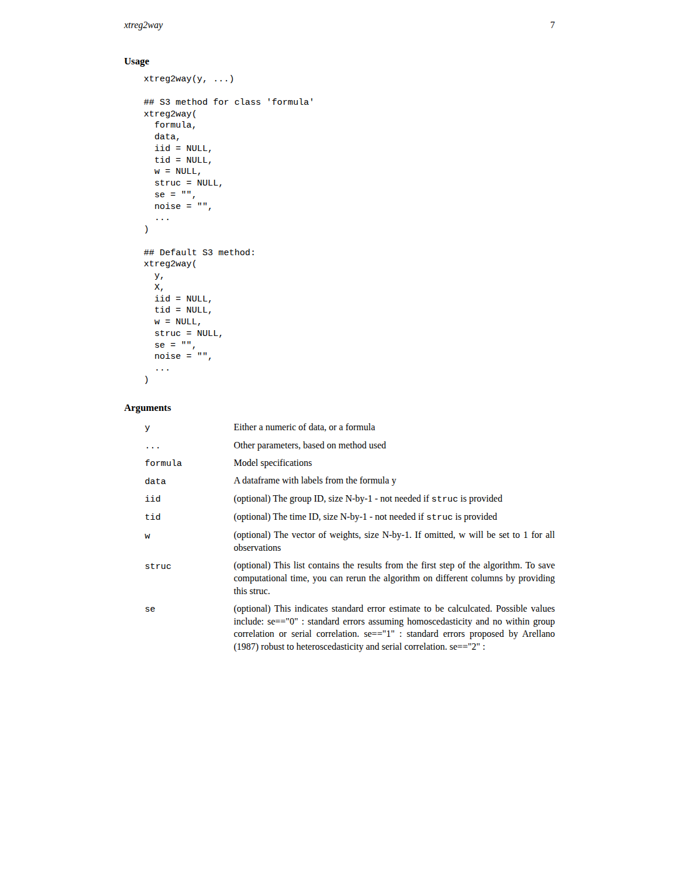xtreg2way 7
Usage
xtreg2way(y, ...)

## S3 method for class 'formula'
xtreg2way(
  formula,
  data,
  iid = NULL,
  tid = NULL,
  w = NULL,
  struc = NULL,
  se = "",
  noise = "",
  ...
)

## Default S3 method:
xtreg2way(
  y,
  X,
  iid = NULL,
  tid = NULL,
  w = NULL,
  struc = NULL,
  se = "",
  noise = "",
  ...
)
Arguments
y
Either a numeric of data, or a formula
...
Other parameters, based on method used
formula
Model specifications
data
A dataframe with labels from the formula y
iid
(optional) The group ID, size N-by-1 - not needed if struc is provided
tid
(optional) The time ID, size N-by-1 - not needed if struc is provided
w
(optional) The vector of weights, size N-by-1. If omitted, w will be set to 1 for all observations
struc
(optional) This list contains the results from the first step of the algorithm. To save computational time, you can rerun the algorithm on different columns by providing this struc.
se
(optional) This indicates standard error estimate to be calculcated. Possible values include: se=="0" : standard errors assuming homoscedasticity and no within group correlation or serial correlation. se=="1" : standard errors proposed by Arellano (1987) robust to heteroscedasticity and serial correlation. se=="2" :